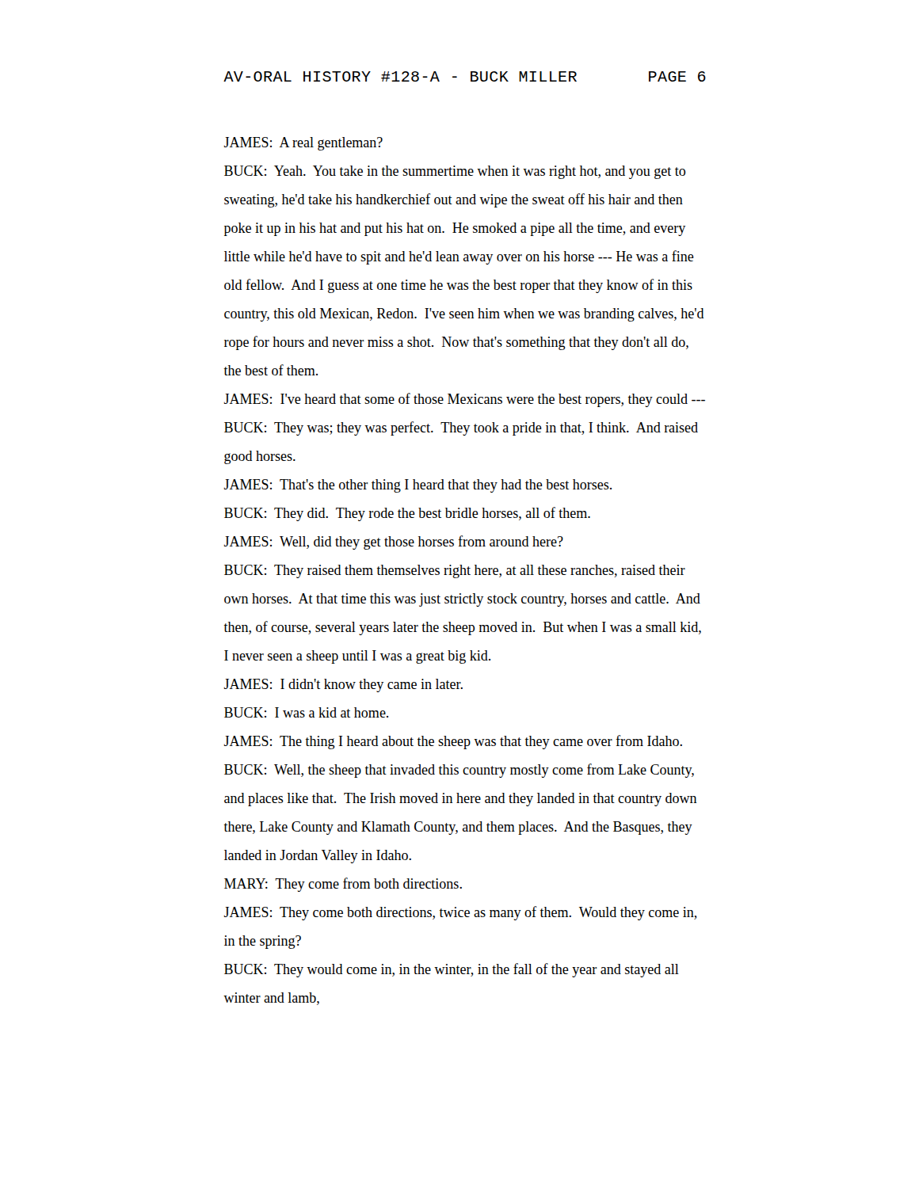AV-ORAL HISTORY #128-A - BUCK MILLER PAGE 6
JAMES: A real gentleman?
BUCK: Yeah. You take in the summertime when it was right hot, and you get to sweating, he'd take his handkerchief out and wipe the sweat off his hair and then poke it up in his hat and put his hat on. He smoked a pipe all the time, and every little while he'd have to spit and he'd lean away over on his horse --- He was a fine old fellow. And I guess at one time he was the best roper that they know of in this country, this old Mexican, Redon. I've seen him when we was branding calves, he'd rope for hours and never miss a shot. Now that's something that they don't all do, the best of them.
JAMES: I've heard that some of those Mexicans were the best ropers, they could ---
BUCK: They was; they was perfect. They took a pride in that, I think. And raised good horses.
JAMES: That's the other thing I heard that they had the best horses.
BUCK: They did. They rode the best bridle horses, all of them.
JAMES: Well, did they get those horses from around here?
BUCK: They raised them themselves right here, at all these ranches, raised their own horses. At that time this was just strictly stock country, horses and cattle. And then, of course, several years later the sheep moved in. But when I was a small kid, I never seen a sheep until I was a great big kid.
JAMES: I didn't know they came in later.
BUCK: I was a kid at home.
JAMES: The thing I heard about the sheep was that they came over from Idaho.
BUCK: Well, the sheep that invaded this country mostly come from Lake County, and places like that. The Irish moved in here and they landed in that country down there, Lake County and Klamath County, and them places. And the Basques, they landed in Jordan Valley in Idaho.
MARY: They come from both directions.
JAMES: They come both directions, twice as many of them. Would they come in, in the spring?
BUCK: They would come in, in the winter, in the fall of the year and stayed all winter and lamb,